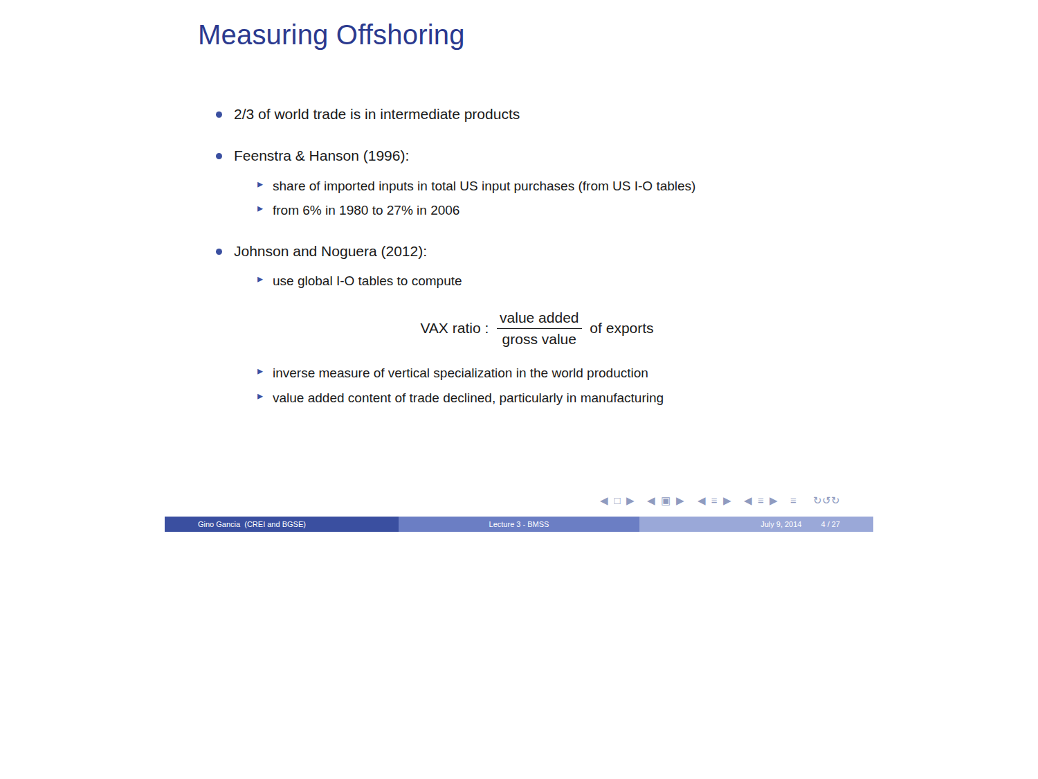Measuring Offshoring
2/3 of world trade is in intermediate products
Feenstra & Hanson (1996):
share of imported inputs in total US input purchases (from US I-O tables)
from 6% in 1980 to 27% in 2006
Johnson and Noguera (2012):
use global I-O tables to compute
VAX ratio : value added gross value of exports
inverse measure of vertical specialization in the world production
value added content of trade declined, particularly in manufacturing
◀ □ ▶ ◀ ▣ ▶ ◀ ≡ ▶ ◀ ≡ ▶ ≡ ↻↺↻
Gino Gancia (CREI and BGSE)
Lecture 3 - BMSS
July 9, 20144 / 27